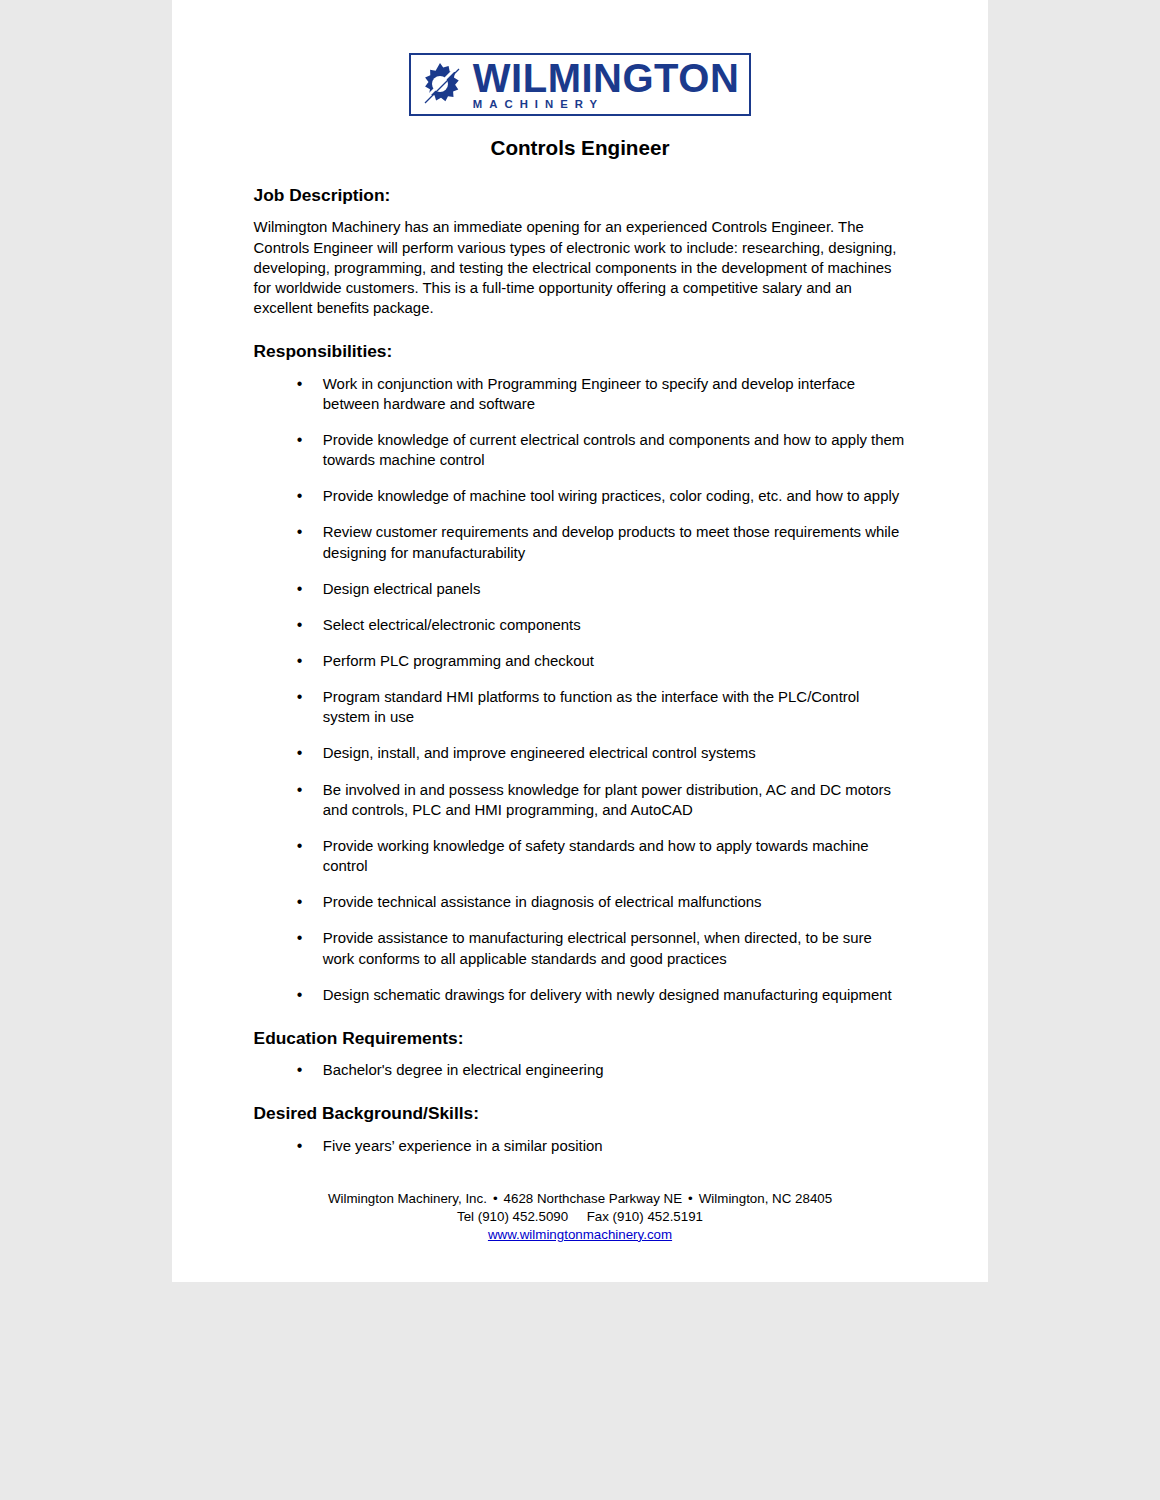WILMINGTON MACHINERY
Controls Engineer
Job Description:
Wilmington Machinery has an immediate opening for an experienced Controls Engineer. The Controls Engineer will perform various types of electronic work to include: researching, designing, developing, programming, and testing the electrical components in the development of machines for worldwide customers. This is a full-time opportunity offering a competitive salary and an excellent benefits package.
Responsibilities:
Work in conjunction with Programming Engineer to specify and develop interface between hardware and software
Provide knowledge of current electrical controls and components and how to apply them towards machine control
Provide knowledge of machine tool wiring practices, color coding, etc. and how to apply
Review customer requirements and develop products to meet those requirements while designing for manufacturability
Design electrical panels
Select electrical/electronic components
Perform PLC programming and checkout
Program standard HMI platforms to function as the interface with the PLC/Control system in use
Design, install, and improve engineered electrical control systems
Be involved in and possess knowledge for plant power distribution, AC and DC motors and controls, PLC and HMI programming, and AutoCAD
Provide working knowledge of safety standards and how to apply towards machine control
Provide technical assistance in diagnosis of electrical malfunctions
Provide assistance to manufacturing electrical personnel, when directed, to be sure work conforms to all applicable standards and good practices
Design schematic drawings for delivery with newly designed manufacturing equipment
Education Requirements:
Bachelor's degree in electrical engineering
Desired Background/Skills:
Five years’ experience in a similar position
Wilmington Machinery, Inc.•4628 Northchase Parkway NE•Wilmington, NC 28405
Tel (910) 452.5090 Fax (910) 452.5191
www.wilmingtonmachinery.com